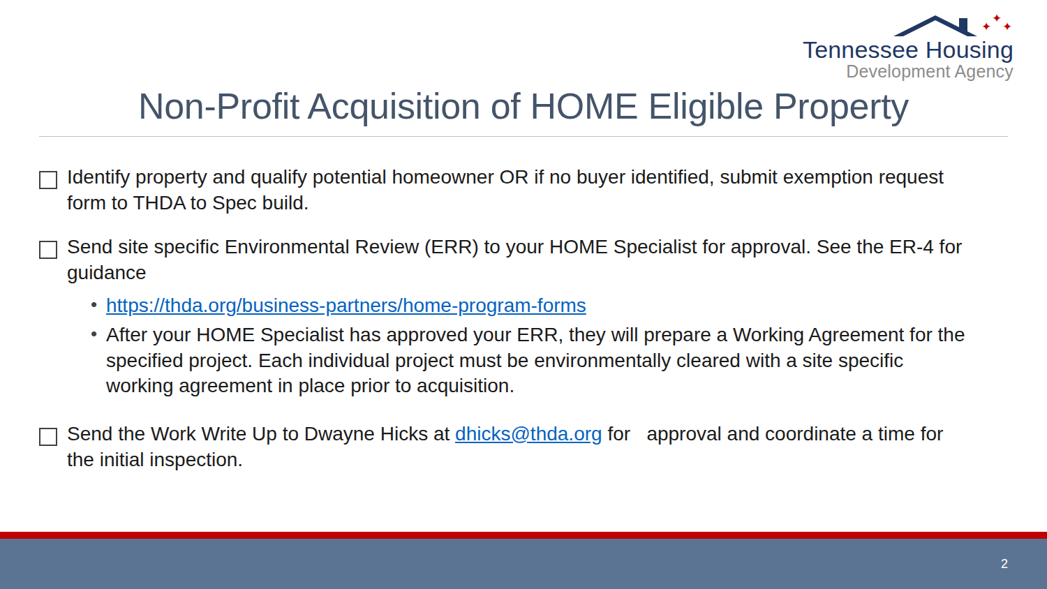✦✦✦
Tennessee Housing
Development Agency
Non-Profit Acquisition of HOME Eligible Property
Identify property and qualify potential homeowner OR if no buyer identified, submit exemption request form to THDA to Spec build.
Send site specific Environmental Review (ERR) to your HOME Specialist for approval. See the ER-4 for guidance
https://thda.org/business-partners/home-program-forms
After your HOME Specialist has approved your ERR, they will prepare a Working Agreement for the specified project. Each individual project must be environmentally cleared with a site specific working agreement in place prior to acquisition.
Send the Work Write Up to Dwayne Hicks at dhicks@thda.org for approval and coordinate a time for the initial inspection.
2